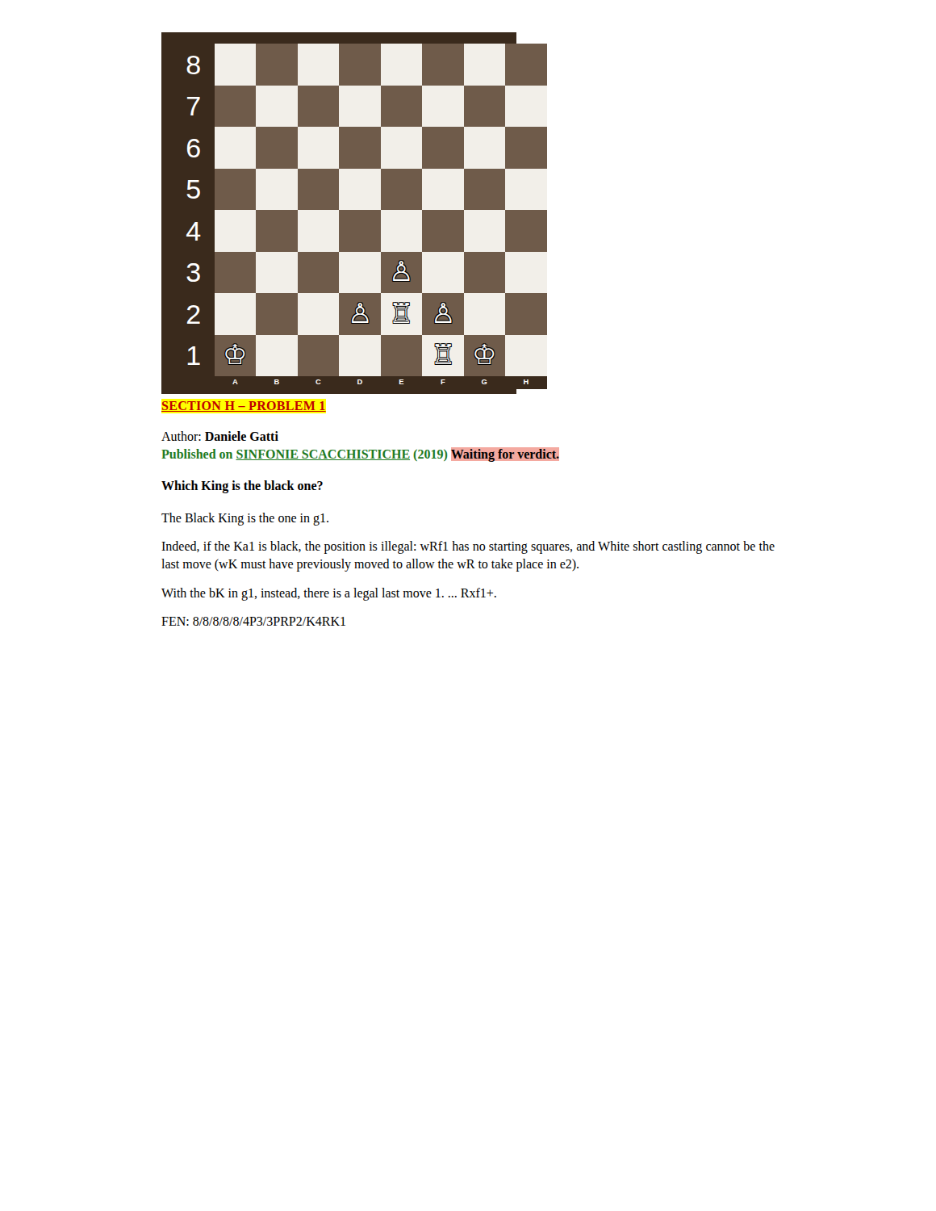| 8 | | | | | | | | |
| 7 | | | | | | | | |
| 6 | | | | | | | | |
| 5 | | | | | | | | |
| 4 | | | | | | | | |
| 3 | | | | | ♙ | | | |
| 2 | | | | ♙ | ♖ | ♙ | | |
| 1 | ♔ | | | | | ♖ | ♔ | |
| | A | B | C | D | E | F | G | H |
SECTION H – PROBLEM 1
Author: Daniele Gatti
Published on SINFONIE SCACCHISTICHE (2019) Waiting for verdict.
Which King is the black one?
The Black King is the one in g1.
Indeed, if the Ka1 is black, the position is illegal: wRf1 has no starting squares, and White short castling cannot be the last move (wK must have previously moved to allow the wR to take place in e2).
With the bK in g1, instead, there is a legal last move 1. ... Rxf1+.
FEN: 8/8/8/8/8/4P3/3PRP2/K4RK1